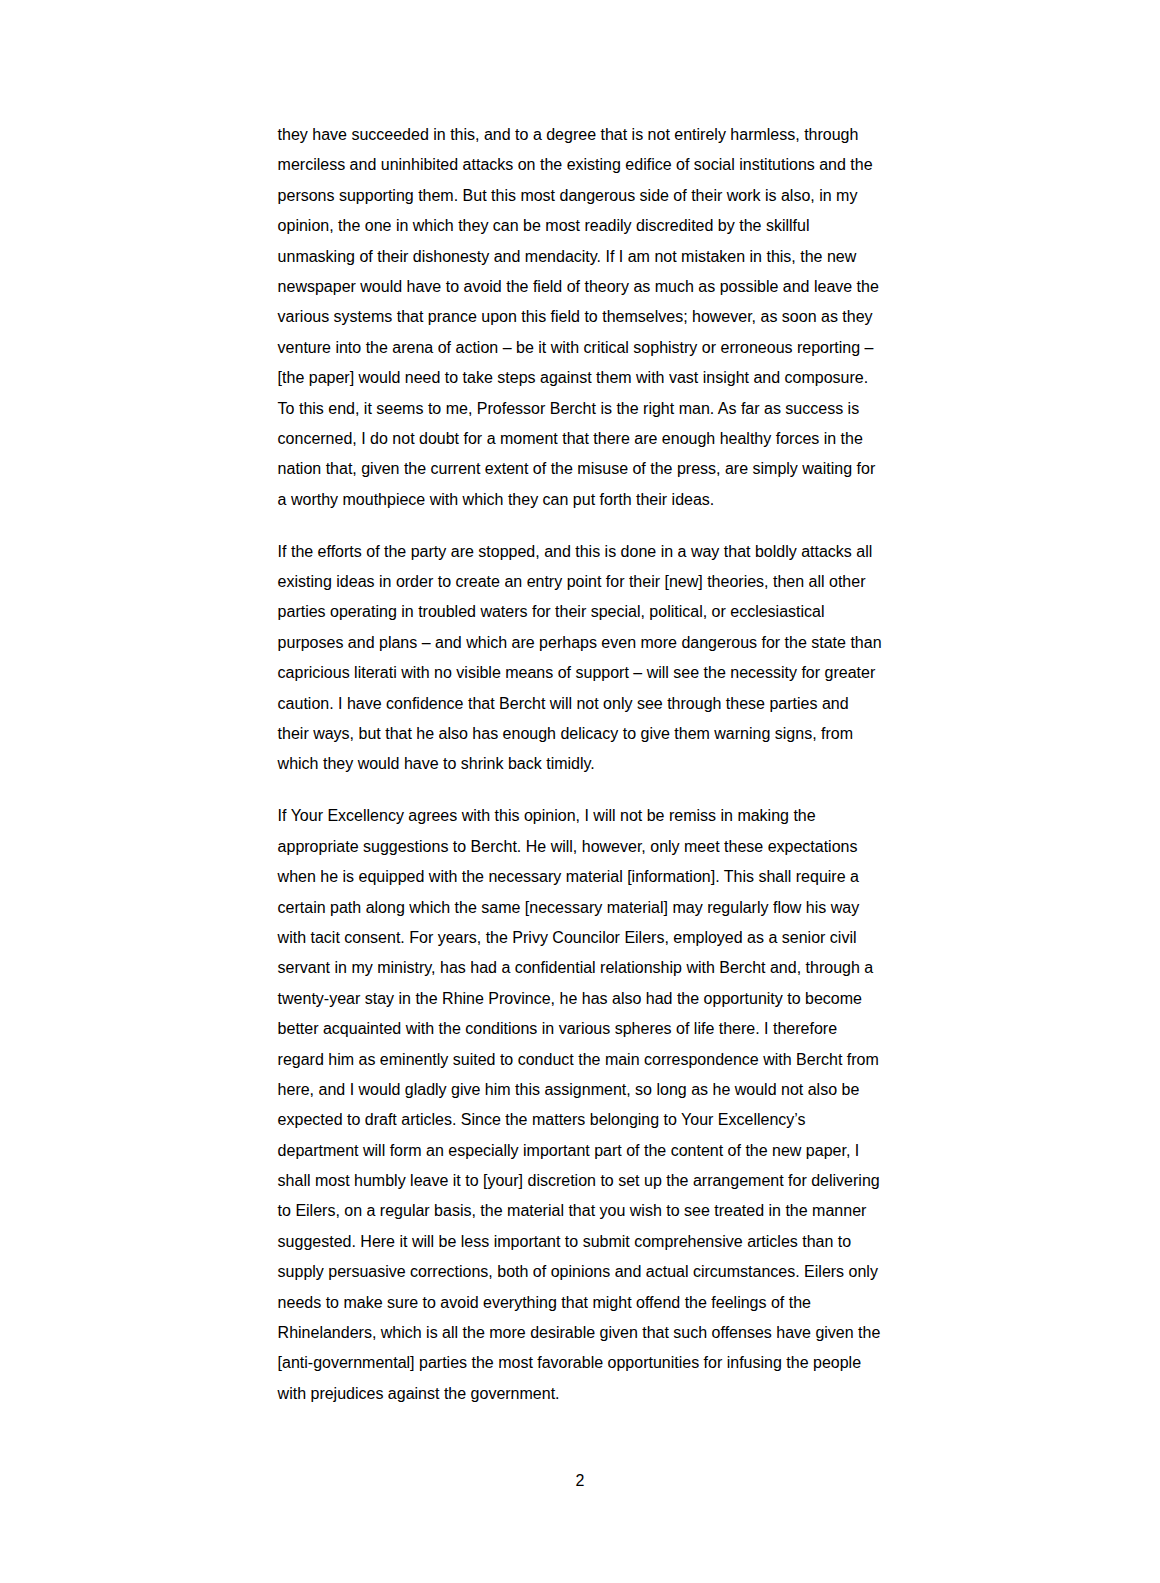they have succeeded in this, and to a degree that is not entirely harmless, through merciless and uninhibited attacks on the existing edifice of social institutions and the persons supporting them. But this most dangerous side of their work is also, in my opinion, the one in which they can be most readily discredited by the skillful unmasking of their dishonesty and mendacity. If I am not mistaken in this, the new newspaper would have to avoid the field of theory as much as possible and leave the various systems that prance upon this field to themselves; however, as soon as they venture into the arena of action – be it with critical sophistry or erroneous reporting – [the paper] would need to take steps against them with vast insight and composure. To this end, it seems to me, Professor Bercht is the right man. As far as success is concerned, I do not doubt for a moment that there are enough healthy forces in the nation that, given the current extent of the misuse of the press, are simply waiting for a worthy mouthpiece with which they can put forth their ideas.
If the efforts of the party are stopped, and this is done in a way that boldly attacks all existing ideas in order to create an entry point for their [new] theories, then all other parties operating in troubled waters for their special, political, or ecclesiastical purposes and plans – and which are perhaps even more dangerous for the state than capricious literati with no visible means of support – will see the necessity for greater caution. I have confidence that Bercht will not only see through these parties and their ways, but that he also has enough delicacy to give them warning signs, from which they would have to shrink back timidly.
If Your Excellency agrees with this opinion, I will not be remiss in making the appropriate suggestions to Bercht. He will, however, only meet these expectations when he is equipped with the necessary material [information]. This shall require a certain path along which the same [necessary material] may regularly flow his way with tacit consent. For years, the Privy Councilor Eilers, employed as a senior civil servant in my ministry, has had a confidential relationship with Bercht and, through a twenty-year stay in the Rhine Province, he has also had the opportunity to become better acquainted with the conditions in various spheres of life there. I therefore regard him as eminently suited to conduct the main correspondence with Bercht from here, and I would gladly give him this assignment, so long as he would not also be expected to draft articles. Since the matters belonging to Your Excellency’s department will form an especially important part of the content of the new paper, I shall most humbly leave it to [your] discretion to set up the arrangement for delivering to Eilers, on a regular basis, the material that you wish to see treated in the manner suggested. Here it will be less important to submit comprehensive articles than to supply persuasive corrections, both of opinions and actual circumstances. Eilers only needs to make sure to avoid everything that might offend the feelings of the Rhinelanders, which is all the more desirable given that such offenses have given the [anti-governmental] parties the most favorable opportunities for infusing the people with prejudices against the government.
2